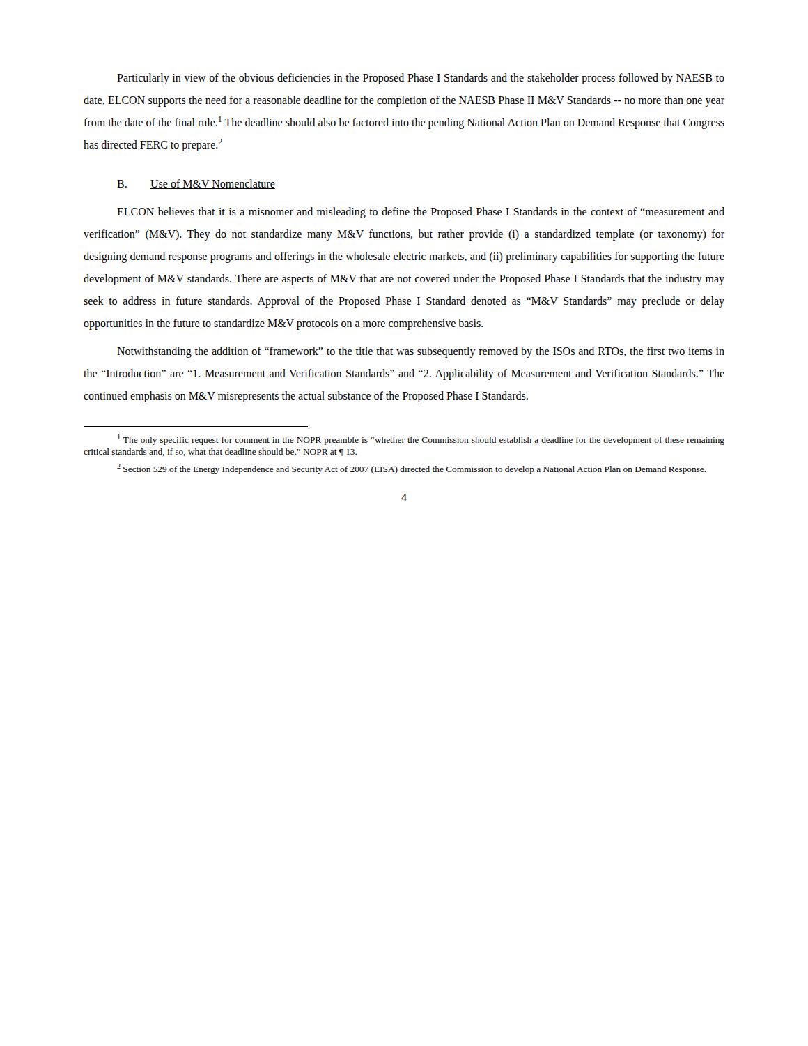Particularly in view of the obvious deficiencies in the Proposed Phase I Standards and the stakeholder process followed by NAESB to date, ELCON supports the need for a reasonable deadline for the completion of the NAESB Phase II M&V Standards -- no more than one year from the date of the final rule.1 The deadline should also be factored into the pending National Action Plan on Demand Response that Congress has directed FERC to prepare.2
B. Use of M&V Nomenclature
ELCON believes that it is a misnomer and misleading to define the Proposed Phase I Standards in the context of “measurement and verification” (M&V). They do not standardize many M&V functions, but rather provide (i) a standardized template (or taxonomy) for designing demand response programs and offerings in the wholesale electric markets, and (ii) preliminary capabilities for supporting the future development of M&V standards. There are aspects of M&V that are not covered under the Proposed Phase I Standards that the industry may seek to address in future standards. Approval of the Proposed Phase I Standard denoted as “M&V Standards” may preclude or delay opportunities in the future to standardize M&V protocols on a more comprehensive basis.
Notwithstanding the addition of “framework” to the title that was subsequently removed by the ISOs and RTOs, the first two items in the “Introduction” are “1. Measurement and Verification Standards” and “2. Applicability of Measurement and Verification Standards.” The continued emphasis on M&V misrepresents the actual substance of the Proposed Phase I Standards.
1 The only specific request for comment in the NOPR preamble is “whether the Commission should establish a deadline for the development of these remaining critical standards and, if so, what that deadline should be.” NOPR at ¶ 13.
2 Section 529 of the Energy Independence and Security Act of 2007 (EISA) directed the Commission to develop a National Action Plan on Demand Response.
4